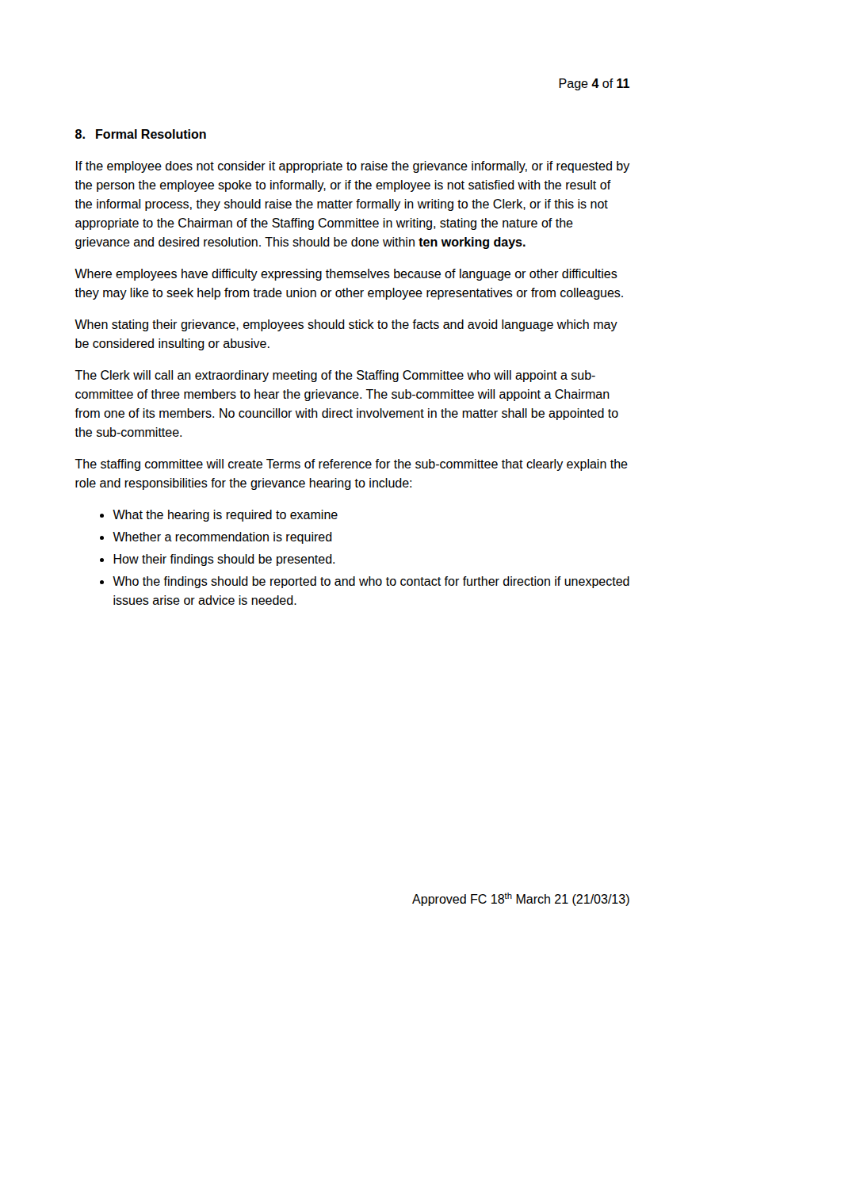Page 4 of 11
8. Formal Resolution
If the employee does not consider it appropriate to raise the grievance informally, or if requested by the person the employee spoke to informally, or if the employee is not satisfied with the result of the informal process, they should raise the matter formally in writing to the Clerk, or if this is not appropriate to the Chairman of the Staffing Committee in writing, stating the nature of the grievance and desired resolution. This should be done within ten working days.
Where employees have difficulty expressing themselves because of language or other difficulties they may like to seek help from trade union or other employee representatives or from colleagues.
When stating their grievance, employees should stick to the facts and avoid language which may be considered insulting or abusive.
The Clerk will call an extraordinary meeting of the Staffing Committee who will appoint a sub-committee of three members to hear the grievance. The sub-committee will appoint a Chairman from one of its members. No councillor with direct involvement in the matter shall be appointed to the sub-committee.
The staffing committee will create Terms of reference for the sub-committee that clearly explain the role and responsibilities for the grievance hearing to include:
What the hearing is required to examine
Whether a recommendation is required
How their findings should be presented.
Who the findings should be reported to and who to contact for further direction if unexpected issues arise or advice is needed.
Approved FC 18th March 21 (21/03/13)